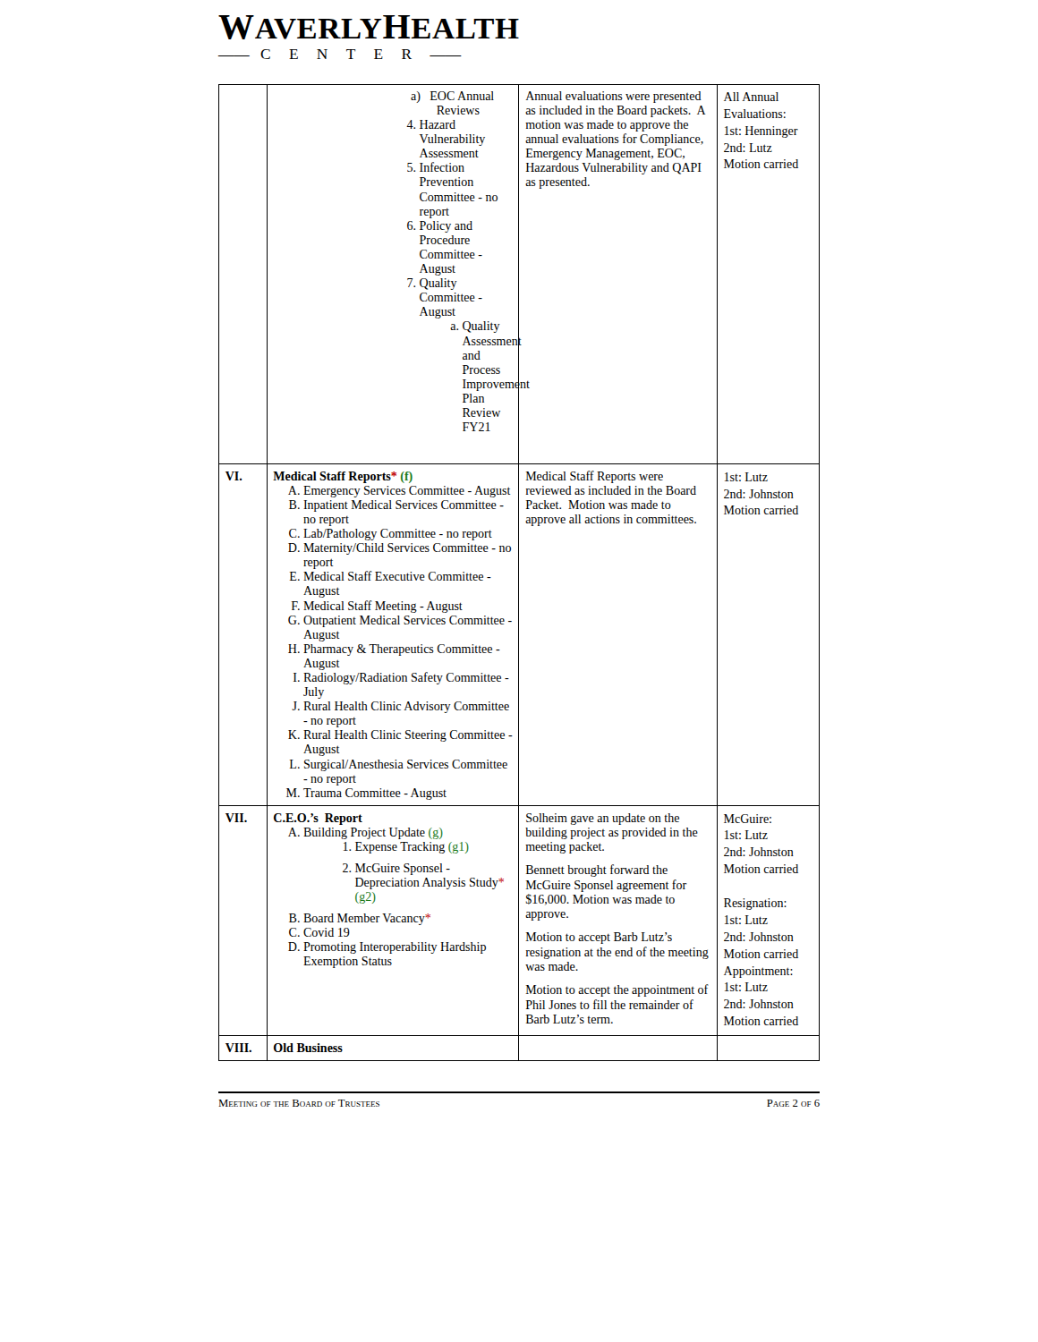WAVERLYHEALTH
—— C E N T E R ——
| | a) EOC Annual Reviews Hazard Vulnerability Assessment Infection Prevention Committee - no report Policy and Procedure Committee - August Quality Committee - August Quality Assessment and Process Improvement Plan Review FY21 | Annual evaluations were presented as included in the Board packets. A motion was made to approve the annual evaluations for Compliance, Emergency Management, EOC, Hazardous Vulnerability and QAPI as presented. | All Annual Evaluations: 1st: Henninger 2nd: Lutz Motion carried |
| VI. | Medical Staff Reports * (f) Emergency Services Committee - August Inpatient Medical Services Committee - no report Lab/Pathology Committee - no report Maternity/Child Services Committee - no report Medical Staff Executive Committee - August Medical Staff Meeting - August Outpatient Medical Services Committee - August Pharmacy & Therapeutics Committee - August Radiology/Radiation Safety Committee - July Rural Health Clinic Advisory Committee - no report Rural Health Clinic Steering Committee - August Surgical/Anesthesia Services Committee - no report Trauma Committee - August | Medical Staff Reports were reviewed as included in the Board Packet. Motion was made to approve all actions in committees. | 1st: Lutz 2nd: Johnston Motion carried |
| VII. | C.E.O.’s Report Building Project Update (g) Expense Tracking (g1) McGuire Sponsel - Depreciation Analysis Study * (g2) Board Member Vacancy * Covid 19 Promoting Interoperability Hardship Exemption Status | Solheim gave an update on the building project as provided in the meeting packet. Bennett brought forward the McGuire Sponsel agreement for $16,000. Motion was made to approve. Motion to accept Barb Lutz’s resignation at the end of the meeting was made. Motion to accept the appointment of Phil Jones to fill the remainder of Barb Lutz’s term. | McGuire: 1st: Lutz 2nd: Johnston Motion carried Resignation: 1st: Lutz 2nd: Johnston Motion carried Appointment: 1st: Lutz 2nd: Johnston Motion carried |
| VIII. | Old Business | | |
Meeting of the Board of Trustees Page 2 of 6